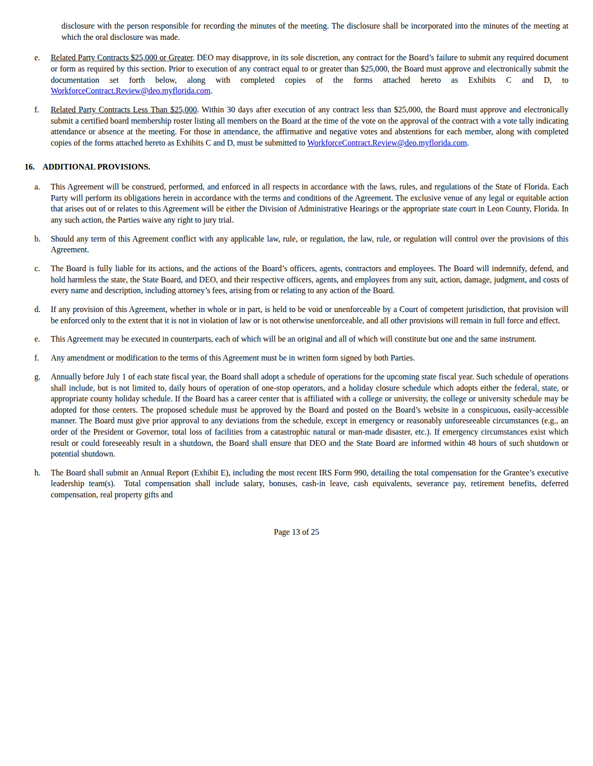disclosure with the person responsible for recording the minutes of the meeting. The disclosure shall be incorporated into the minutes of the meeting at which the oral disclosure was made.
e. Related Party Contracts $25,000 or Greater. DEO may disapprove, in its sole discretion, any contract for the Board’s failure to submit any required document or form as required by this section. Prior to execution of any contract equal to or greater than $25,000, the Board must approve and electronically submit the documentation set forth below, along with completed copies of the forms attached hereto as Exhibits C and D, to WorkforceContract.Review@deo.myflorida.com.
f. Related Party Contracts Less Than $25,000. Within 30 days after execution of any contract less than $25,000, the Board must approve and electronically submit a certified board membership roster listing all members on the Board at the time of the vote on the approval of the contract with a vote tally indicating attendance or absence at the meeting. For those in attendance, the affirmative and negative votes and abstentions for each member, along with completed copies of the forms attached hereto as Exhibits C and D, must be submitted to WorkforceContract.Review@deo.myflorida.com.
16. ADDITIONAL PROVISIONS.
a. This Agreement will be construed, performed, and enforced in all respects in accordance with the laws, rules, and regulations of the State of Florida. Each Party will perform its obligations herein in accordance with the terms and conditions of the Agreement. The exclusive venue of any legal or equitable action that arises out of or relates to this Agreement will be either the Division of Administrative Hearings or the appropriate state court in Leon County, Florida. In any such action, the Parties waive any right to jury trial.
b. Should any term of this Agreement conflict with any applicable law, rule, or regulation, the law, rule, or regulation will control over the provisions of this Agreement.
c. The Board is fully liable for its actions, and the actions of the Board’s officers, agents, contractors and employees. The Board will indemnify, defend, and hold harmless the state, the State Board, and DEO, and their respective officers, agents, and employees from any suit, action, damage, judgment, and costs of every name and description, including attorney’s fees, arising from or relating to any action of the Board.
d. If any provision of this Agreement, whether in whole or in part, is held to be void or unenforceable by a Court of competent jurisdiction, that provision will be enforced only to the extent that it is not in violation of law or is not otherwise unenforceable, and all other provisions will remain in full force and effect.
e. This Agreement may be executed in counterparts, each of which will be an original and all of which will constitute but one and the same instrument.
f. Any amendment or modification to the terms of this Agreement must be in written form signed by both Parties.
g. Annually before July 1 of each state fiscal year, the Board shall adopt a schedule of operations for the upcoming state fiscal year. Such schedule of operations shall include, but is not limited to, daily hours of operation of one-stop operators, and a holiday closure schedule which adopts either the federal, state, or appropriate county holiday schedule. If the Board has a career center that is affiliated with a college or university, the college or university schedule may be adopted for those centers. The proposed schedule must be approved by the Board and posted on the Board’s website in a conspicuous, easily-accessible manner. The Board must give prior approval to any deviations from the schedule, except in emergency or reasonably unforeseeable circumstances (e.g., an order of the President or Governor, total loss of facilities from a catastrophic natural or man-made disaster, etc.). If emergency circumstances exist which result or could foreseeably result in a shutdown, the Board shall ensure that DEO and the State Board are informed within 48 hours of such shutdown or potential shutdown.
h. The Board shall submit an Annual Report (Exhibit E), including the most recent IRS Form 990, detailing the total compensation for the Grantee’s executive leadership team(s). Total compensation shall include salary, bonuses, cash-in leave, cash equivalents, severance pay, retirement benefits, deferred compensation, real property gifts and
Page 13 of 25